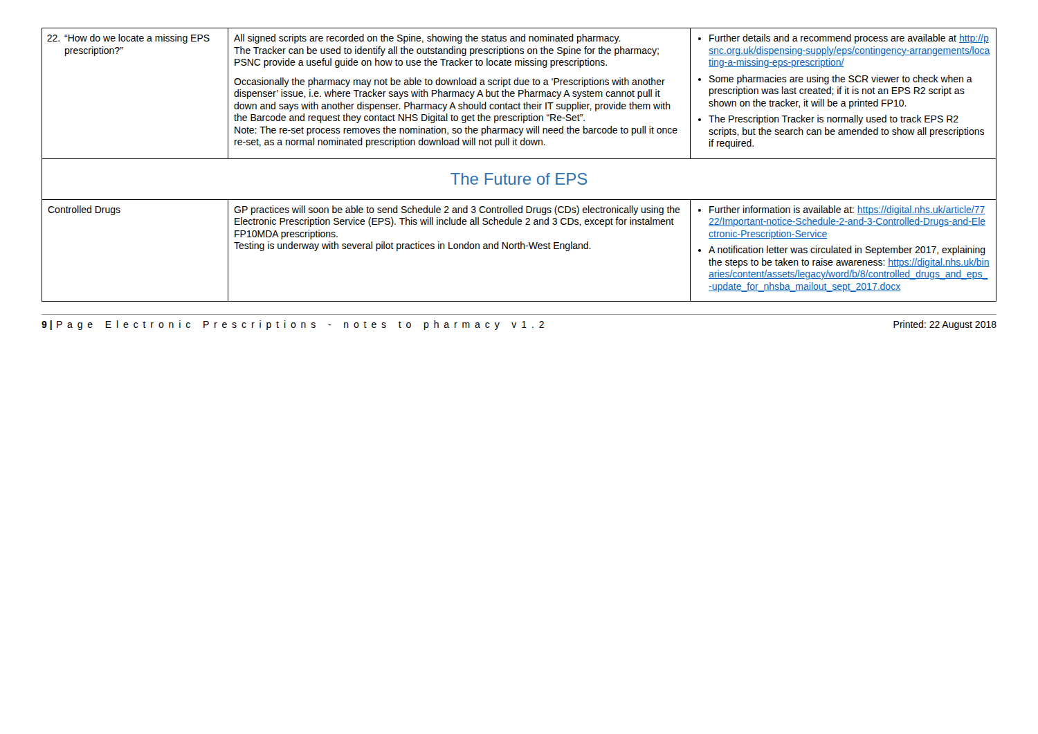| “How do we locate a missing EPS prescription?” | All signed scripts are recorded on the Spine, showing the status and nominated pharmacy. The Tracker can be used to identify all the outstanding prescriptions on the Spine for the pharmacy; PSNC provide a useful guide on how to use the Tracker to locate missing prescriptions. Occasionally the pharmacy may not be able to download a script due to a ‘Prescriptions with another dispenser’ issue, i.e. where Tracker says with Pharmacy A but the Pharmacy A system cannot pull it down and says with another dispenser. Pharmacy A should contact their IT supplier, provide them with the Barcode and request they contact NHS Digital to get the prescription “Re-Set”. Note: The re-set process removes the nomination, so the pharmacy will need the barcode to pull it once re-set, as a normal nominated prescription download will not pull it down. | Further details and a recommend process are available at http://psnc.org.uk/dispensing-supply/eps/contingency-arrangements/locating-a-missing-eps-prescription/ Some pharmacies are using the SCR viewer to check when a prescription was last created; if it is not an EPS R2 script as shown on the tracker, it will be a printed FP10. The Prescription Tracker is normally used to track EPS R2 scripts, but the search can be amended to show all prescriptions if required. |
| The Future of EPS |
| Controlled Drugs | GP practices will soon be able to send Schedule 2 and 3 Controlled Drugs (CDs) electronically using the Electronic Prescription Service (EPS). This will include all Schedule 2 and 3 CDs, except for instalment FP10MDA prescriptions. Testing is underway with several pilot practices in London and North-West England. | Further information is available at: https://digital.nhs.uk/article/7722/Important-notice-Schedule-2-and-3-Controlled-Drugs-and-Electronic-Prescription-Service A notification letter was circulated in September 2017, explaining the steps to be taken to raise awareness: https://digital.nhs.uk/binaries/content/assets/legacy/word/b/8/controlled_drugs_and_eps_-update_for_nhsba_mailout_sept_2017.docx |
9 | P a g e E l e c t r o n i c P r e s c r i p t i o n s - n o t e s t o p h a r m a c y v 1 . 2
Printed: 22 August 2018